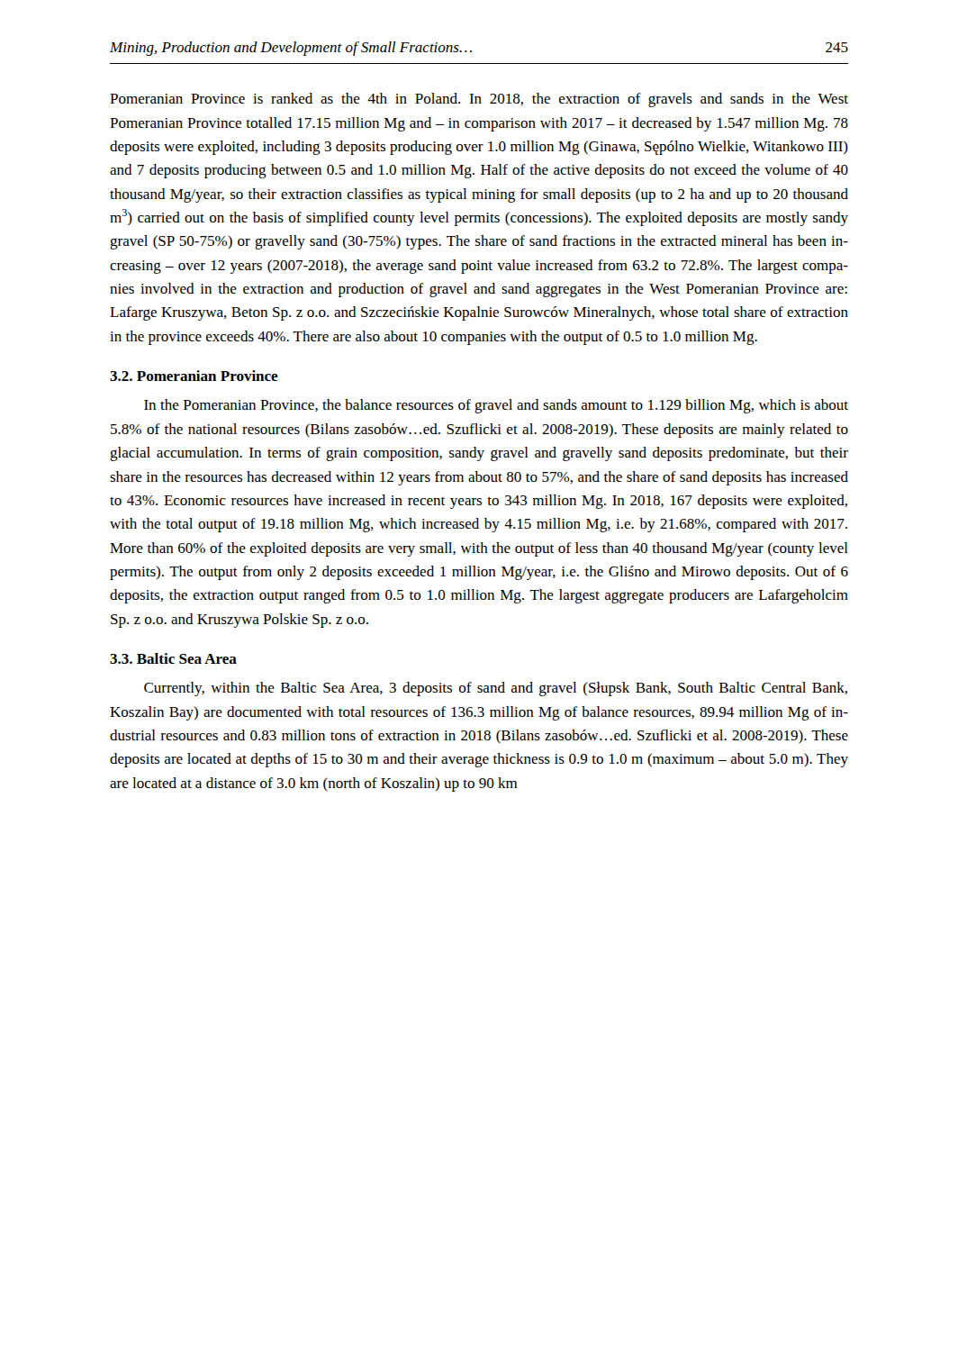Mining, Production and Development of Small Fractions… 245
Pomeranian Province is ranked as the 4th in Poland. In 2018, the extraction of gravels and sands in the West Pomeranian Province totalled 17.15 million Mg and – in comparison with 2017 – it decreased by 1.547 million Mg. 78 deposits were exploited, including 3 deposits producing over 1.0 million Mg (Ginawa, Sępólno Wielkie, Witankowo III) and 7 deposits producing between 0.5 and 1.0 million Mg. Half of the active deposits do not exceed the volume of 40 thousand Mg/year, so their extraction classifies as typical mining for small deposits (up to 2 ha and up to 20 thousand m3) carried out on the basis of simplified county level permits (concessions). The exploited deposits are mostly sandy gravel (SP 50-75%) or gravelly sand (30-75%) types. The share of sand fractions in the extracted mineral has been increasing – over 12 years (2007-2018), the average sand point value increased from 63.2 to 72.8%. The largest companies involved in the extraction and production of gravel and sand aggregates in the West Pomeranian Province are: Lafarge Kruszywa, Beton Sp. z o.o. and Szczecińskie Kopalnie Surowców Mineralnych, whose total share of extraction in the province exceeds 40%. There are also about 10 companies with the output of 0.5 to 1.0 million Mg.
3.2. Pomeranian Province
In the Pomeranian Province, the balance resources of gravel and sands amount to 1.129 billion Mg, which is about 5.8% of the national resources (Bilans zasobów…ed. Szuflicki et al. 2008-2019). These deposits are mainly related to glacial accumulation. In terms of grain composition, sandy gravel and gravelly sand deposits predominate, but their share in the resources has decreased within 12 years from about 80 to 57%, and the share of sand deposits has increased to 43%. Economic resources have increased in recent years to 343 million Mg. In 2018, 167 deposits were exploited, with the total output of 19.18 million Mg, which increased by 4.15 million Mg, i.e. by 21.68%, compared with 2017. More than 60% of the exploited deposits are very small, with the output of less than 40 thousand Mg/year (county level permits). The output from only 2 deposits exceeded 1 million Mg/year, i.e. the Gliśno and Mirowo deposits. Out of 6 deposits, the extraction output ranged from 0.5 to 1.0 million Mg. The largest aggregate producers are Lafargeholcim Sp. z o.o. and Kruszywa Polskie Sp. z o.o.
3.3. Baltic Sea Area
Currently, within the Baltic Sea Area, 3 deposits of sand and gravel (Słupsk Bank, South Baltic Central Bank, Koszalin Bay) are documented with total resources of 136.3 million Mg of balance resources, 89.94 million Mg of industrial resources and 0.83 million tons of extraction in 2018 (Bilans zasobów…ed. Szuflicki et al. 2008-2019). These deposits are located at depths of 15 to 30 m and their average thickness is 0.9 to 1.0 m (maximum – about 5.0 m). They are located at a distance of 3.0 km (north of Koszalin) up to 90 km